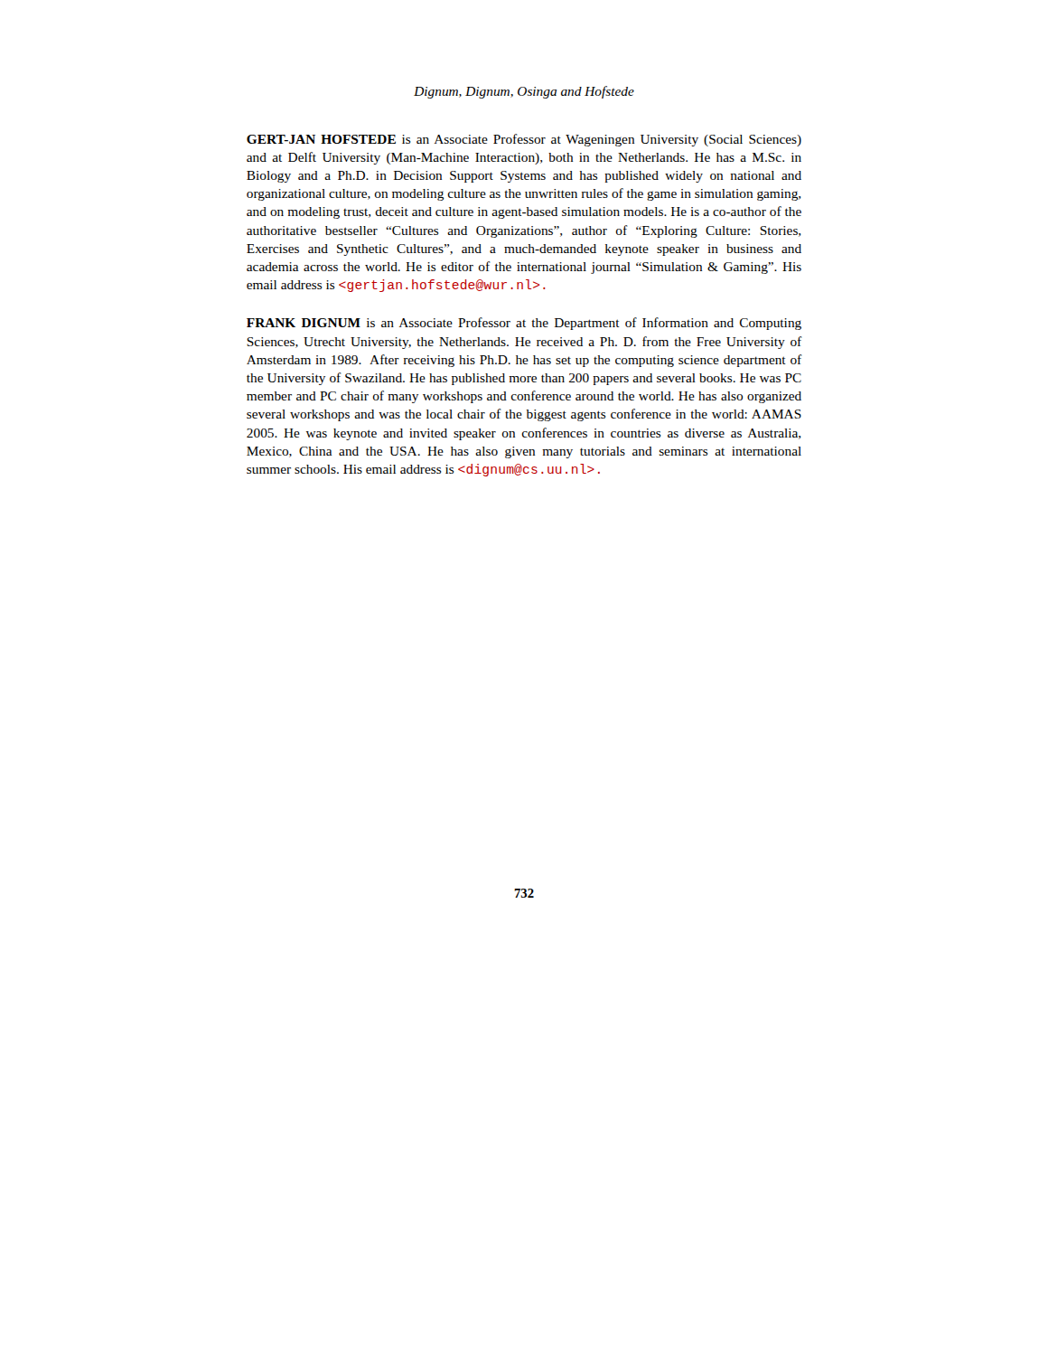Dignum, Dignum, Osinga and Hofstede
GERT-JAN HOFSTEDE is an Associate Professor at Wageningen University (Social Sciences) and at Delft University (Man-Machine Interaction), both in the Netherlands. He has a M.Sc. in Biology and a Ph.D. in Decision Support Systems and has published widely on national and organizational culture, on modeling culture as the unwritten rules of the game in simulation gaming, and on modeling trust, deceit and culture in agent-based simulation models. He is a co-author of the authoritative bestseller “Cultures and Organizations”, author of “Exploring Culture: Stories, Exercises and Synthetic Cultures”, and a much-demanded keynote speaker in business and academia across the world. He is editor of the international journal “Simulation & Gaming”. His email address is <gertjan.hofstede@wur.nl>.
FRANK DIGNUM is an Associate Professor at the Department of Information and Computing Sciences, Utrecht University, the Netherlands. He received a Ph. D. from the Free University of Amsterdam in 1989. After receiving his Ph.D. he has set up the computing science department of the University of Swaziland. He has published more than 200 papers and several books. He was PC member and PC chair of many workshops and conference around the world. He has also organized several workshops and was the local chair of the biggest agents conference in the world: AAMAS 2005. He was keynote and invited speaker on conferences in countries as diverse as Australia, Mexico, China and the USA. He has also given many tutorials and seminars at international summer schools. His email address is <dignum@cs.uu.nl>.
732